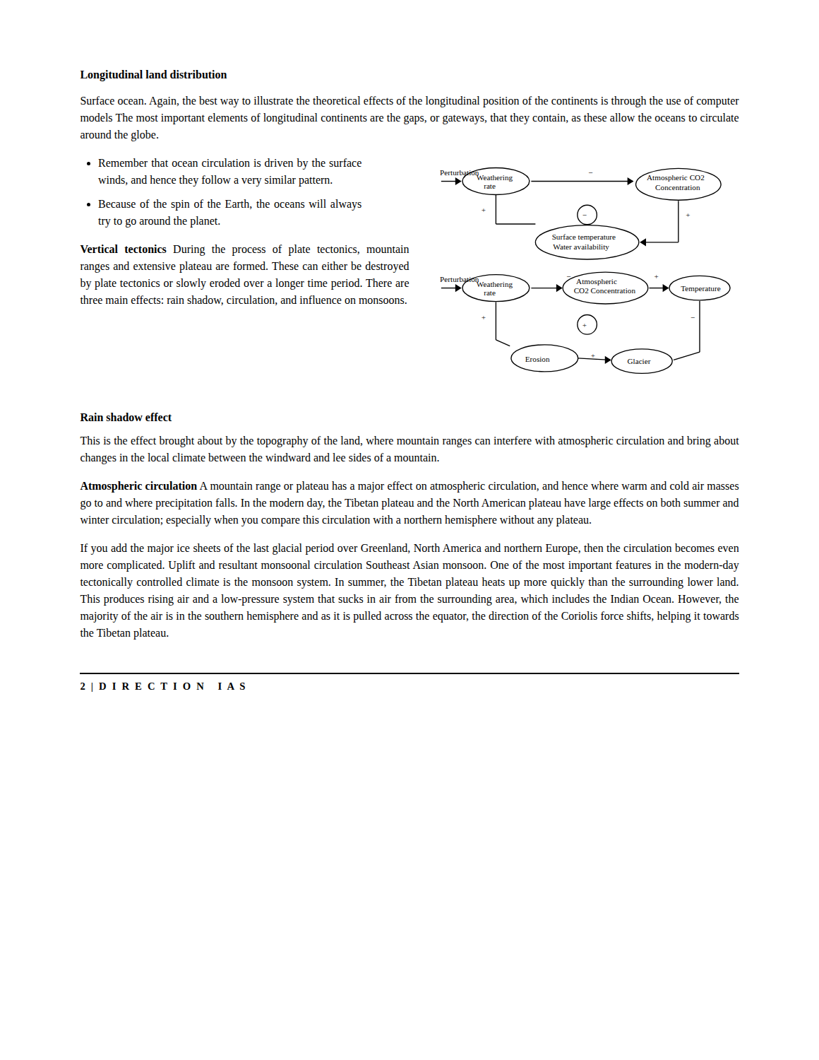Longitudinal land distribution
Surface ocean. Again, the best way to illustrate the theoretical effects of the longitudinal position of the continents is through the use of computer models The most important elements of longitudinal continents are the gaps, or gateways, that they contain, as these allow the oceans to circulate around the globe.
Remember that ocean circulation is driven by the surface winds, and hence they follow a very similar pattern.
Because of the spin of the Earth, the oceans will always try to go around the planet.
Vertical tectonics During the process of plate tectonics, mountain ranges and extensive plateau are formed. These can either be destroyed by plate tectonics or slowly eroded over a longer time period. There are three main effects: rain shadow, circulation, and influence on monsoons.
Rain shadow effect
This is the effect brought about by the topography of the land, where mountain ranges can interfere with atmospheric circulation and bring about changes in the local climate between the windward and lee sides of a mountain.
Atmospheric circulation A mountain range or plateau has a major effect on atmospheric circulation, and hence where warm and cold air masses go to and where precipitation falls. In the modern day, the Tibetan plateau and the North American plateau have large effects on both summer and winter circulation; especially when you compare this circulation with a northern hemisphere without any plateau.
If you add the major ice sheets of the last glacial period over Greenland, North America and northern Europe, then the circulation becomes even more complicated. Uplift and resultant monsoonal circulation Southeast Asian monsoon. One of the most important features in the modern-day tectonically controlled climate is the monsoon system. In summer, the Tibetan plateau heats up more quickly than the surrounding lower land. This produces rising air and a low-pressure system that sucks in air from the surrounding area, which includes the Indian Ocean. However, the majority of the air is in the southern hemisphere and as it is pulled across the equator, the direction of the Coriolis force shifts, helping it towards the Tibetan plateau.
2 | D I R E C T I O N I A S